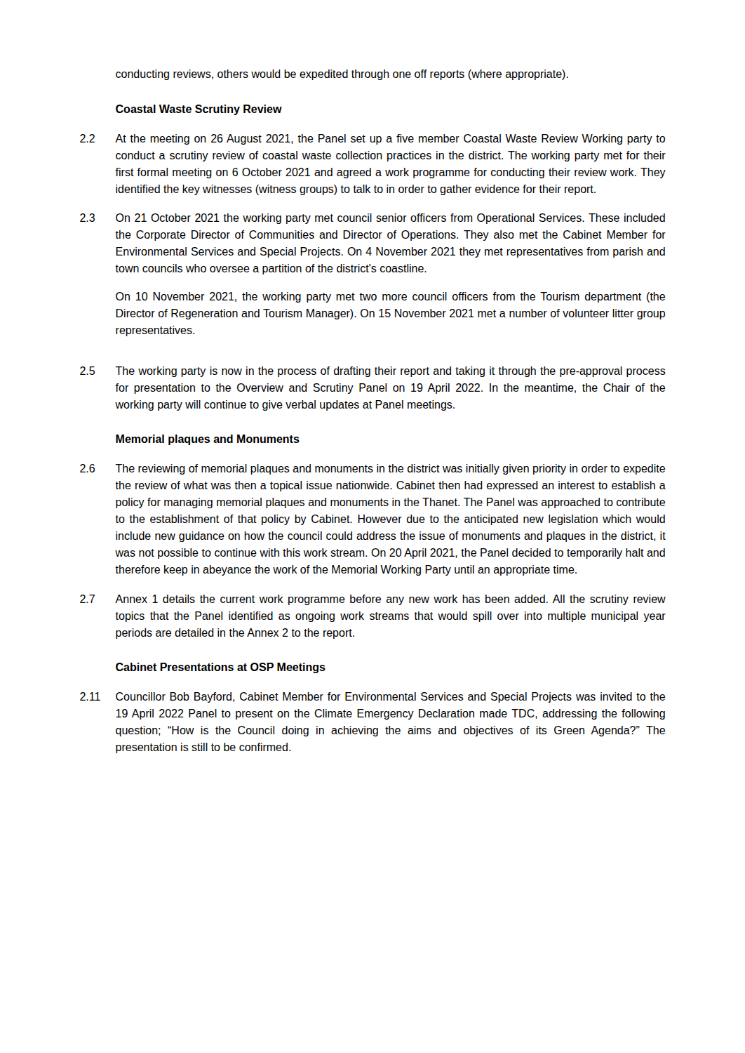conducting reviews, others would be expedited through one off reports (where appropriate).
Coastal Waste Scrutiny Review
2.2
At the meeting on 26 August 2021, the Panel set up a five member Coastal Waste Review Working party to conduct a scrutiny review of coastal waste collection practices in the district. The working party met for their first formal meeting on 6 October 2021 and agreed a work programme for conducting their review work. They identified the key witnesses (witness groups) to talk to in order to gather evidence for their report.
2.3
On 21 October 2021 the working party met council senior officers from Operational Services. These included the Corporate Director of Communities and Director of Operations. They also met the Cabinet Member for Environmental Services and Special Projects. On 4 November 2021 they met representatives from parish and town councils who oversee a partition of the district's coastline.
On 10 November 2021, the working party met two more council officers from the Tourism department (the Director of Regeneration and Tourism Manager). On 15 November 2021 met a number of volunteer litter group representatives.
2.5
The working party is now in the process of drafting their report and taking it through the pre-approval process for presentation to the Overview and Scrutiny Panel on 19 April 2022. In the meantime, the Chair of the working party will continue to give verbal updates at Panel meetings.
Memorial plaques and Monuments
2.6
The reviewing of memorial plaques and monuments in the district was initially given priority in order to expedite the review of what was then a topical issue nationwide. Cabinet then had expressed an interest to establish a policy for managing memorial plaques and monuments in the Thanet. The Panel was approached to contribute to the establishment of that policy by Cabinet. However due to the anticipated new legislation which would include new guidance on how the council could address the issue of monuments and plaques in the district, it was not possible to continue with this work stream. On 20 April 2021, the Panel decided to temporarily halt and therefore keep in abeyance the work of the Memorial Working Party until an appropriate time.
2.7
Annex 1 details the current work programme before any new work has been added. All the scrutiny review topics that the Panel identified as ongoing work streams that would spill over into multiple municipal year periods are detailed in the Annex 2 to the report.
Cabinet Presentations at OSP Meetings
2.11
Councillor Bob Bayford, Cabinet Member for Environmental Services and Special Projects was invited to the 19 April 2022 Panel to present on the Climate Emergency Declaration made TDC, addressing the following question; “How is the Council doing in achieving the aims and objectives of its Green Agenda?” The presentation is still to be confirmed.